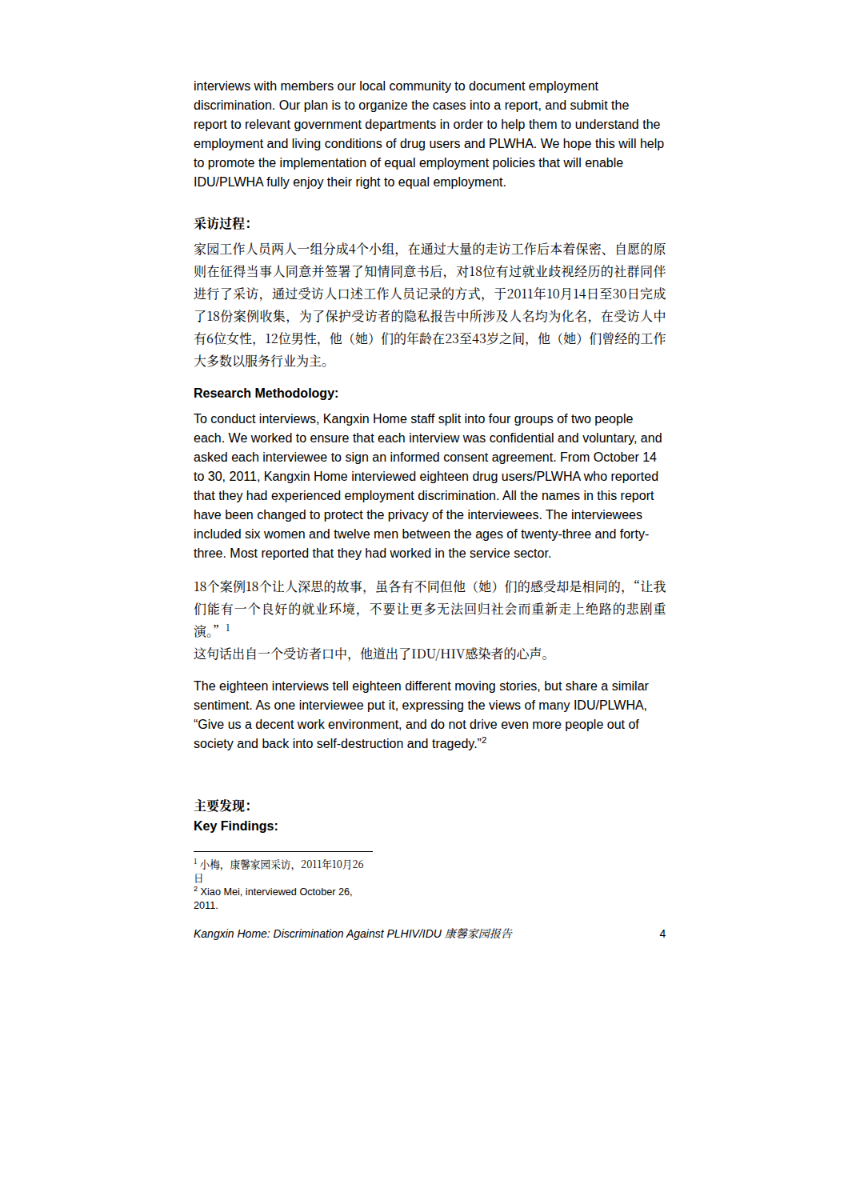interviews with members our local community to document employment discrimination. Our plan is to organize the cases into a report, and submit the report to relevant government departments in order to help them to understand the employment and living conditions of drug users and PLWHA. We hope this will help to promote the implementation of equal employment policies that will enable IDU/PLWHA fully enjoy their right to equal employment.
采访过程：
家园工作人员两人一组分成4个小组，在通过大量的走访工作后本着保密、自愿的原则在征得当事人同意并签署了知情同意书后，对18位有过就业歧视经历的社群同伴进行了采访，通过受访人口述工作人员记录的方式，于2011年10月14日至30日完成了18份案例收集，为了保护受访者的隐私报告中所涉及人名均为化名，在受访人中有6位女性，12位男性，他（她）们的年龄在23至43岁之间，他（她）们曾经的工作大多数以服务行业为主。
Research Methodology:
To conduct interviews, Kangxin Home staff split into four groups of two people each. We worked to ensure that each interview was confidential and voluntary, and asked each interviewee to sign an informed consent agreement. From October 14 to 30, 2011, Kangxin Home interviewed eighteen drug users/PLWHA who reported that they had experienced employment discrimination. All the names in this report have been changed to protect the privacy of the interviewees. The interviewees included six women and twelve men between the ages of twenty-three and forty-three. Most reported that they had worked in the service sector.
18个案例18个让人深思的故事，虽各有不同但他（她）们的感受却是相同的，“让我们能有一个良好的就业环境，不要让更多无法回归社会而重新走上绝路的悲剧重演。”1
这句话出自一个受访者口中，他道出了IDU/HIV感染者的心声。
The eighteen interviews tell eighteen different moving stories, but share a similar sentiment. As one interviewee put it, expressing the views of many IDU/PLWHA, “Give us a decent work environment, and do not drive even more people out of society and back into self-destruction and tragedy.”2
主要发现：
Key Findings:
1 小梅，康馨家园采访，2011年10月26日
2 Xiao Mei, interviewed October 26, 2011.
Kangxin Home: Discrimination Against PLHIV/IDU 康馨家园报告
4